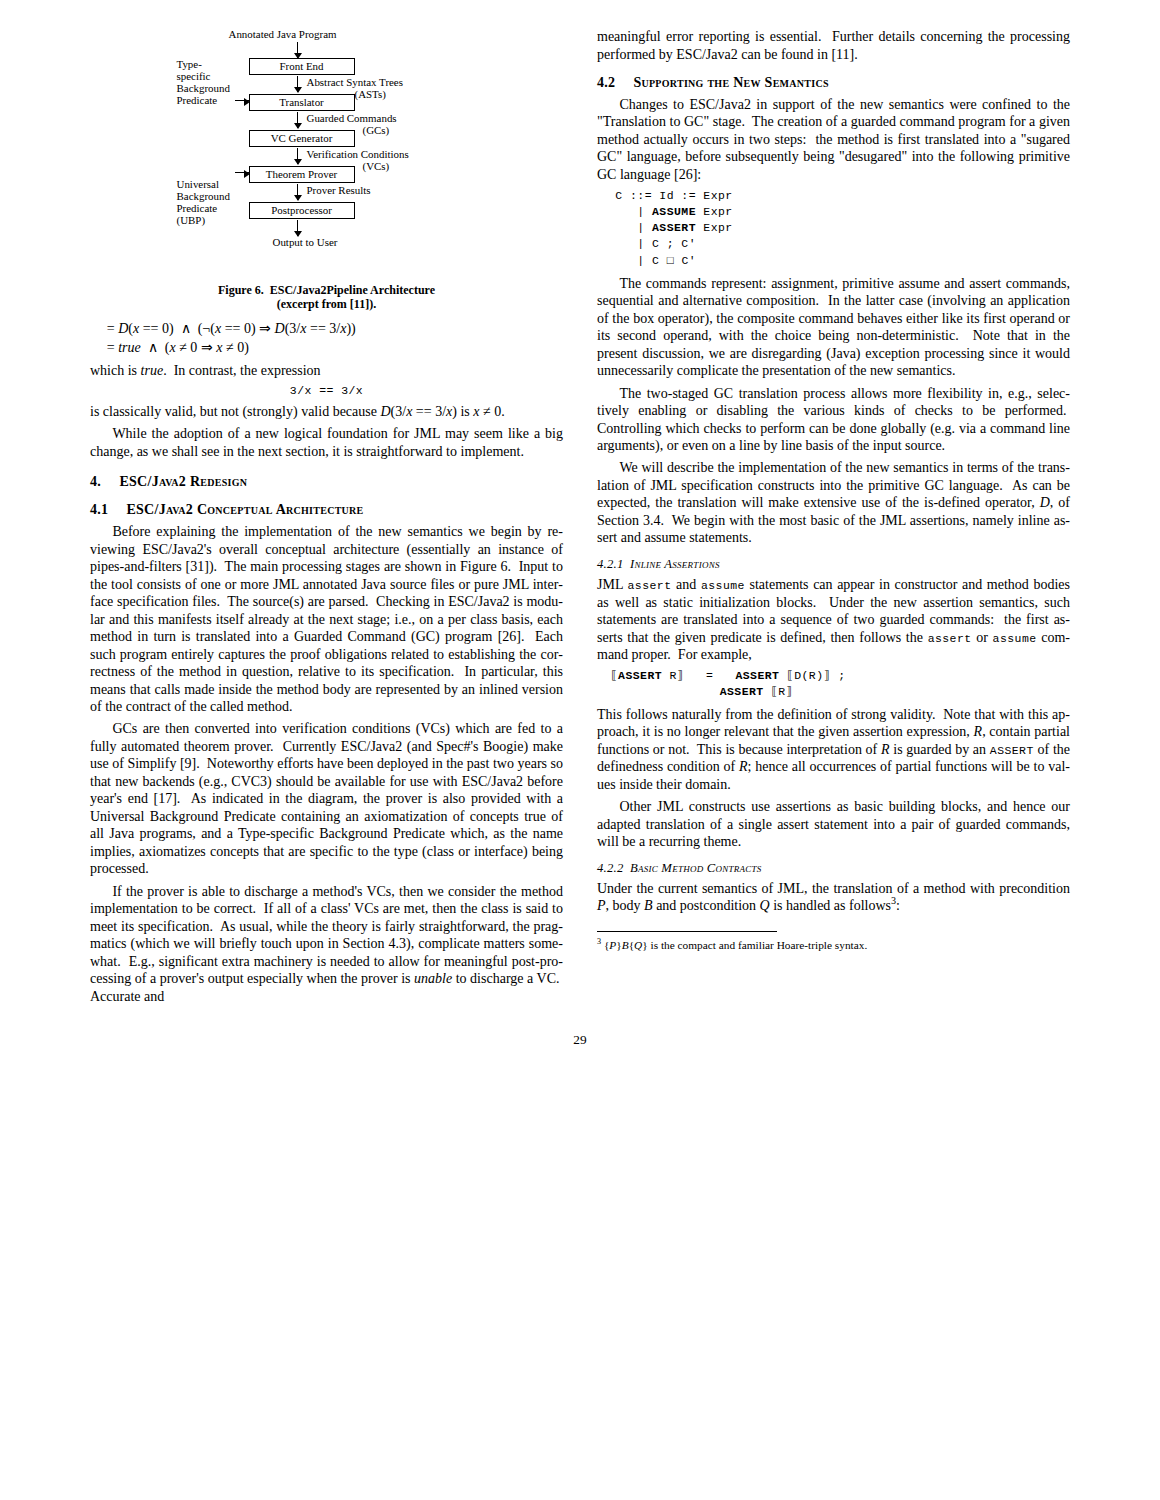Annotated Java Program
Front End
Abstract Syntax Trees
(ASTs)
Translator
Guarded Commands
(GCs)
VC Generator
Verification Conditions
(VCs)
Theorem Prover
Prover Results
Postprocessor
Output to User
Type-
specific
Background
Predicate
Universal
Background
Predicate
(UBP)
Figure 6. ESC/Java2Pipeline Architecture
(excerpt from [11]).
= D(x == 0) ∧ (¬(x == 0) ⇒ D(3/x == 3/x))
= true ∧ (x ≠ 0 ⇒ x ≠ 0)
which is true. In contrast, the expression
3/x == 3/x
is classically valid, but not (strongly) valid because D(3/x == 3/x) is x ≠ 0.
While the adoption of a new logical foundation for JML may seem like a big change, as we shall see in the next section, it is straightforward to implement.
4. ESC/Java2 Redesign
4.1 ESC/Java2 Conceptual Architecture
Before explaining the implementation of the new semantics we begin by reviewing ESC/Java2's overall conceptual architecture (essentially an instance of pipes-and-filters [31]). The main processing stages are shown in Figure 6. Input to the tool consists of one or more JML annotated Java source files or pure JML interface specification files. The source(s) are parsed. Checking in ESC/Java2 is modular and this manifests itself already at the next stage; i.e., on a per class basis, each method in turn is translated into a Guarded Command (GC) program [26]. Each such program entirely captures the proof obligations related to establishing the correctness of the method in question, relative to its specification. In particular, this means that calls made inside the method body are represented by an inlined version of the contract of the called method.
GCs are then converted into verification conditions (VCs) which are fed to a fully automated theorem prover. Currently ESC/Java2 (and Spec#'s Boogie) make use of Simplify [9]. Noteworthy efforts have been deployed in the past two years so that new backends (e.g., CVC3) should be available for use with ESC/Java2 before year's end [17]. As indicated in the diagram, the prover is also provided with a Universal Background Predicate containing an axiomatization of concepts true of all Java programs, and a Type-specific Background Predicate which, as the name implies, axiomatizes concepts that are specific to the type (class or interface) being processed.
If the prover is able to discharge a method's VCs, then we consider the method implementation to be correct. If all of a class' VCs are met, then the class is said to meet its specification. As usual, while the theory is fairly straightforward, the pragmatics (which we will briefly touch upon in Section 4.3), complicate matters somewhat. E.g., significant extra machinery is needed to allow for meaningful post-processing of a prover's output especially when the prover is unable to discharge a VC. Accurate and
meaningful error reporting is essential. Further details concerning the processing performed by ESC/Java2 can be found in [11].
4.2 Supporting the New Semantics
Changes to ESC/Java2 in support of the new semantics were confined to the "Translation to GC" stage. The creation of a guarded command program for a given method actually occurs in two steps: the method is first translated into a "sugared GC" language, before subsequently being "desugared" into the following primitive GC language [26]:
C ::= Id := Expr
| ASSUME Expr
| ASSERT Expr
| C ; C'
| C □ C'
The commands represent: assignment, primitive assume and assert commands, sequential and alternative composition. In the latter case (involving an application of the box operator), the composite command behaves either like its first operand or its second operand, with the choice being non-deterministic. Note that in the present discussion, we are disregarding (Java) exception processing since it would unnecessarily complicate the presentation of the new semantics.
The two-staged GC translation process allows more flexibility in, e.g., selectively enabling or disabling the various kinds of checks to be performed. Controlling which checks to perform can be done globally (e.g. via a command line arguments), or even on a line by line basis of the input source.
We will describe the implementation of the new semantics in terms of the translation of JML specification constructs into the primitive GC language. As can be expected, the translation will make extensive use of the is-defined operator, D, of Section 3.4. We begin with the most basic of the JML assertions, namely inline assert and assume statements.
4.2.1 Inline Assertions
JML assert and assume statements can appear in constructor and method bodies as well as static initialization blocks. Under the new assertion semantics, such statements are translated into a sequence of two guarded commands: the first asserts that the given predicate is defined, then follows the assert or assume command proper. For example,
⟦ASSERT R⟧ = ASSERT ⟦D(R)⟧ ;
ASSERT ⟦R⟧
This follows naturally from the definition of strong validity. Note that with this approach, it is no longer relevant that the given assertion expression, R, contain partial functions or not. This is because interpretation of R is guarded by an ASSERT of the definedness condition of R; hence all occurrences of partial functions will be to values inside their domain.
Other JML constructs use assertions as basic building blocks, and hence our adapted translation of a single assert statement into a pair of guarded commands, will be a recurring theme.
4.2.2 Basic Method Contracts
Under the current semantics of JML, the translation of a method with precondition P, body B and postcondition Q is handled as follows3:
3 {P}B{Q} is the compact and familiar Hoare-triple syntax.
29